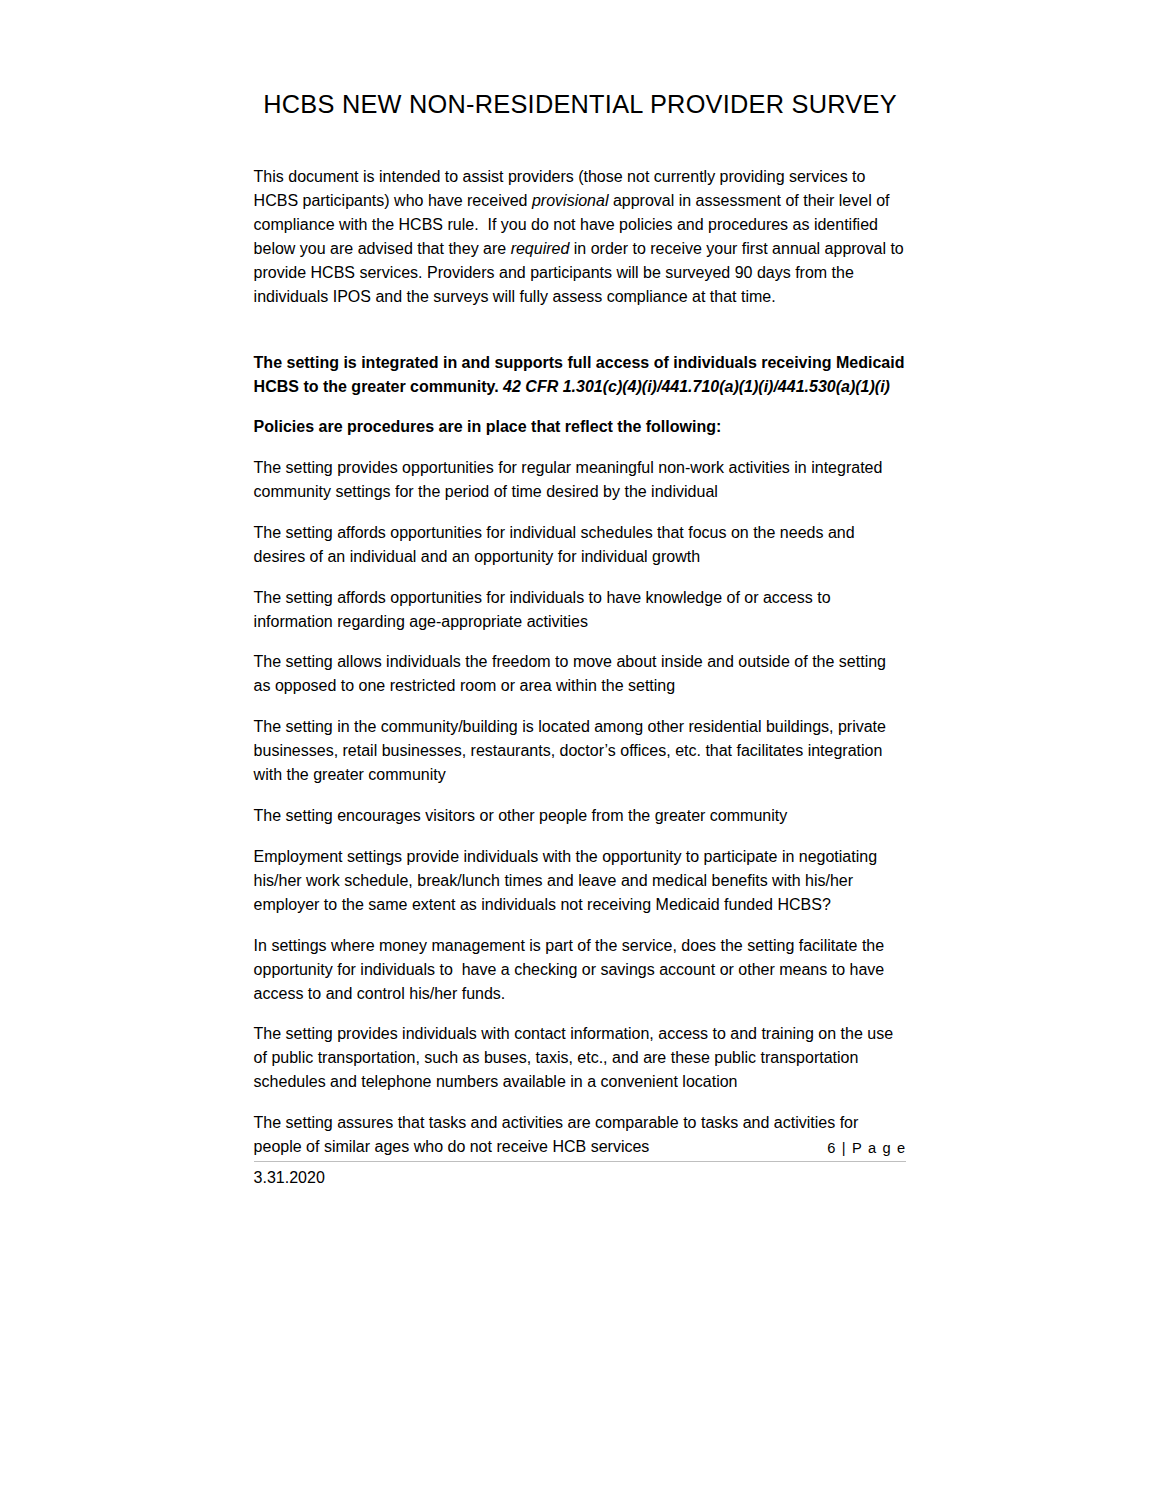HCBS NEW NON-RESIDENTIAL PROVIDER SURVEY
This document is intended to assist providers (those not currently providing services to HCBS participants) who have received provisional approval in assessment of their level of compliance with the HCBS rule. If you do not have policies and procedures as identified below you are advised that they are required in order to receive your first annual approval to provide HCBS services. Providers and participants will be surveyed 90 days from the individuals IPOS and the surveys will fully assess compliance at that time.
The setting is integrated in and supports full access of individuals receiving Medicaid HCBS to the greater community. 42 CFR 1.301(c)(4)(i)/441.710(a)(1)(i)/441.530(a)(1)(i)
Policies are procedures are in place that reflect the following:
The setting provides opportunities for regular meaningful non-work activities in integrated community settings for the period of time desired by the individual
The setting affords opportunities for individual schedules that focus on the needs and desires of an individual and an opportunity for individual growth
The setting affords opportunities for individuals to have knowledge of or access to information regarding age-appropriate activities
The setting allows individuals the freedom to move about inside and outside of the setting as opposed to one restricted room or area within the setting
The setting in the community/building is located among other residential buildings, private businesses, retail businesses, restaurants, doctor’s offices, etc. that facilitates integration with the greater community
The setting encourages visitors or other people from the greater community
Employment settings provide individuals with the opportunity to participate in negotiating his/her work schedule, break/lunch times and leave and medical benefits with his/her employer to the same extent as individuals not receiving Medicaid funded HCBS?
In settings where money management is part of the service, does the setting facilitate the opportunity for individuals to have a checking or savings account or other means to have access to and control his/her funds.
The setting provides individuals with contact information, access to and training on the use of public transportation, such as buses, taxis, etc., and are these public transportation schedules and telephone numbers available in a convenient location
The setting assures that tasks and activities are comparable to tasks and activities for people of similar ages who do not receive HCB services
6 | P a g e
3.31.2020